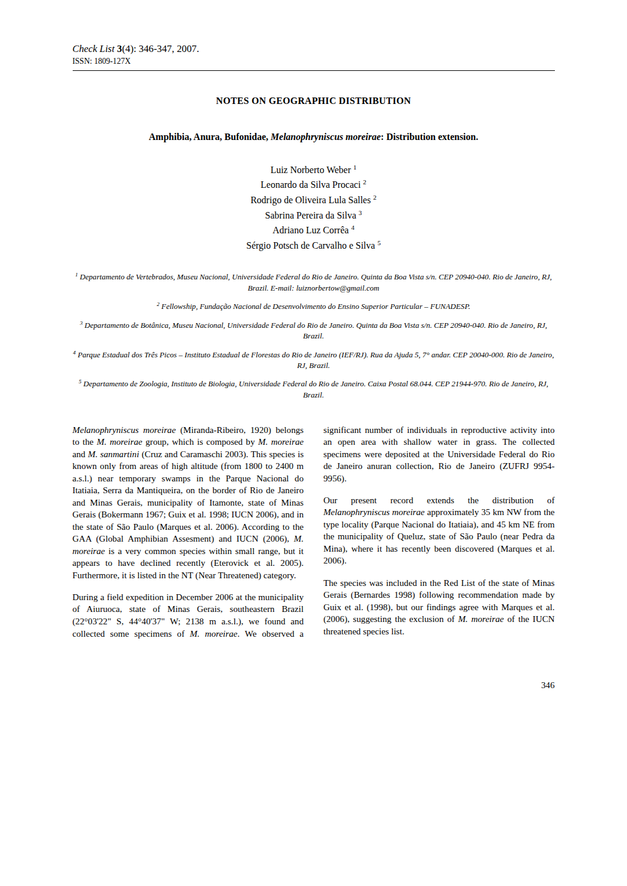Check List 3(4): 346-347, 2007.
ISSN: 1809-127X
NOTES ON GEOGRAPHIC DISTRIBUTION
Amphibia, Anura, Bufonidae, Melanophryniscus moreirae: Distribution extension.
Luiz Norberto Weber 1 Leonardo da Silva Procaci 2 Rodrigo de Oliveira Lula Salles 2 Sabrina Pereira da Silva 3 Adriano Luz Corrêa 4 Sérgio Potsch de Carvalho e Silva 5
1 Departamento de Vertebrados, Museu Nacional, Universidade Federal do Rio de Janeiro. Quinta da Boa Vista s/n. CEP 20940-040. Rio de Janeiro, RJ, Brazil. E-mail: luiznorbertow@gmail.com
2 Fellowship, Fundação Nacional de Desenvolvimento do Ensino Superior Particular – FUNADESP.
3 Departamento de Botânica, Museu Nacional, Universidade Federal do Rio de Janeiro. Quinta da Boa Vista s/n. CEP 20940-040. Rio de Janeiro, RJ, Brazil.
4 Parque Estadual dos Três Picos – Instituto Estadual de Florestas do Rio de Janeiro (IEF/RJ). Rua da Ajuda 5, 7° andar. CEP 20040-000. Rio de Janeiro, RJ, Brazil.
5 Departamento de Zoologia, Instituto de Biologia, Universidade Federal do Rio de Janeiro. Caixa Postal 68.044. CEP 21944-970. Rio de Janeiro, RJ, Brazil.
Melanophryniscus moreirae (Miranda-Ribeiro, 1920) belongs to the M. moreirae group, which is composed by M. moreirae and M. sanmartini (Cruz and Caramaschi 2003). This species is known only from areas of high altitude (from 1800 to 2400 m a.s.l.) near temporary swamps in the Parque Nacional do Itatiaia, Serra da Mantiqueira, on the border of Rio de Janeiro and Minas Gerais, municipality of Itamonte, state of Minas Gerais (Bokermann 1967; Guix et al. 1998; IUCN 2006), and in the state of São Paulo (Marques et al. 2006). According to the GAA (Global Amphibian Assesment) and IUCN (2006), M. moreirae is a very common species within small range, but it appears to have declined recently (Eterovick et al. 2005). Furthermore, it is listed in the NT (Near Threatened) category.
During a field expedition in December 2006 at the municipality of Aiuruoca, state of Minas Gerais, southeastern Brazil (22°03'22" S, 44°40'37" W; 2138 m a.s.l.), we found and collected some specimens of M. moreirae. We observed a significant number of individuals in reproductive activity into an open area with shallow water in grass. The collected specimens were deposited at the Universidade Federal do Rio de Janeiro anuran collection, Rio de Janeiro (ZUFRJ 9954-9956).
Our present record extends the distribution of Melanophryniscus moreirae approximately 35 km NW from the type locality (Parque Nacional do Itatiaia), and 45 km NE from the municipality of Queluz, state of São Paulo (near Pedra da Mina), where it has recently been discovered (Marques et al. 2006).
The species was included in the Red List of the state of Minas Gerais (Bernardes 1998) following recommendation made by Guix et al. (1998), but our findings agree with Marques et al. (2006), suggesting the exclusion of M. moreirae of the IUCN threatened species list.
346